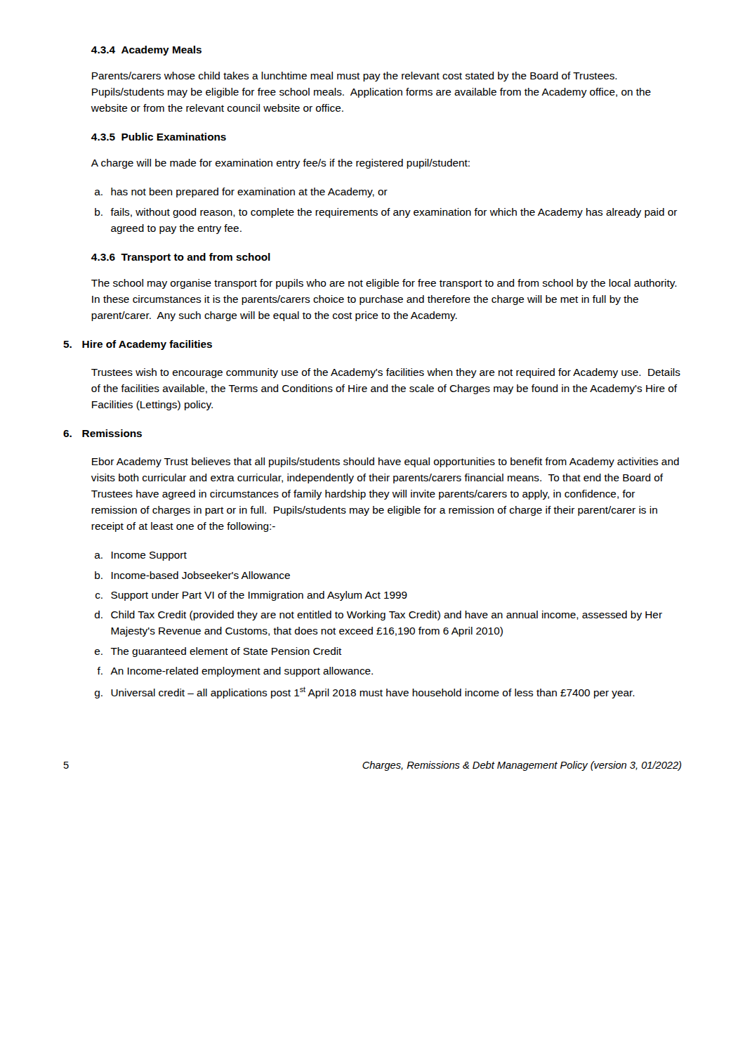4.3.4 Academy Meals
Parents/carers whose child takes a lunchtime meal must pay the relevant cost stated by the Board of Trustees. Pupils/students may be eligible for free school meals. Application forms are available from the Academy office, on the website or from the relevant council website or office.
4.3.5 Public Examinations
A charge will be made for examination entry fee/s if the registered pupil/student:
has not been prepared for examination at the Academy, or
fails, without good reason, to complete the requirements of any examination for which the Academy has already paid or agreed to pay the entry fee.
4.3.6 Transport to and from school
The school may organise transport for pupils who are not eligible for free transport to and from school by the local authority. In these circumstances it is the parents/carers choice to purchase and therefore the charge will be met in full by the parent/carer. Any such charge will be equal to the cost price to the Academy.
5. Hire of Academy facilities
Trustees wish to encourage community use of the Academy's facilities when they are not required for Academy use. Details of the facilities available, the Terms and Conditions of Hire and the scale of Charges may be found in the Academy's Hire of Facilities (Lettings) policy.
6. Remissions
Ebor Academy Trust believes that all pupils/students should have equal opportunities to benefit from Academy activities and visits both curricular and extra curricular, independently of their parents/carers financial means. To that end the Board of Trustees have agreed in circumstances of family hardship they will invite parents/carers to apply, in confidence, for remission of charges in part or in full. Pupils/students may be eligible for a remission of charge if their parent/carer is in receipt of at least one of the following:-
Income Support
Income-based Jobseeker's Allowance
Support under Part VI of the Immigration and Asylum Act 1999
Child Tax Credit (provided they are not entitled to Working Tax Credit) and have an annual income, assessed by Her Majesty's Revenue and Customs, that does not exceed £16,190 from 6 April 2010)
The guaranteed element of State Pension Credit
An Income-related employment and support allowance.
Universal credit – all applications post 1st April 2018 must have household income of less than £7400 per year.
5 Charges, Remissions & Debt Management Policy (version 3, 01/2022)